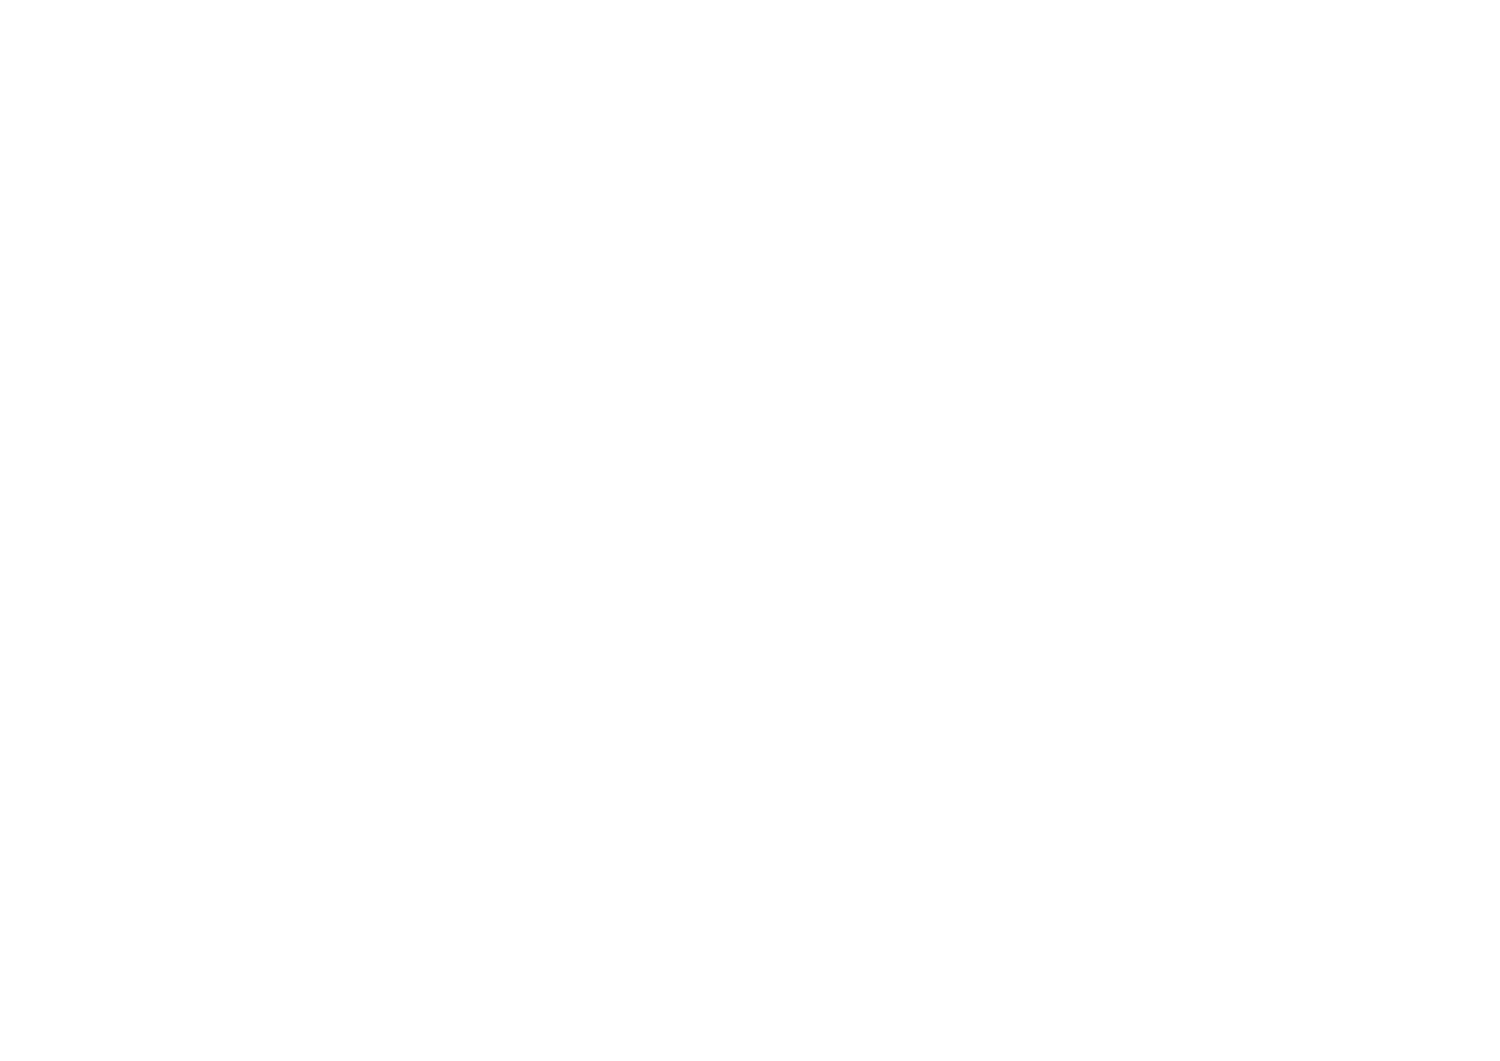Remise des récompenses : les jeunes escrimeurs sur le podium marqué « Clermont Ferrand », coupes en main.